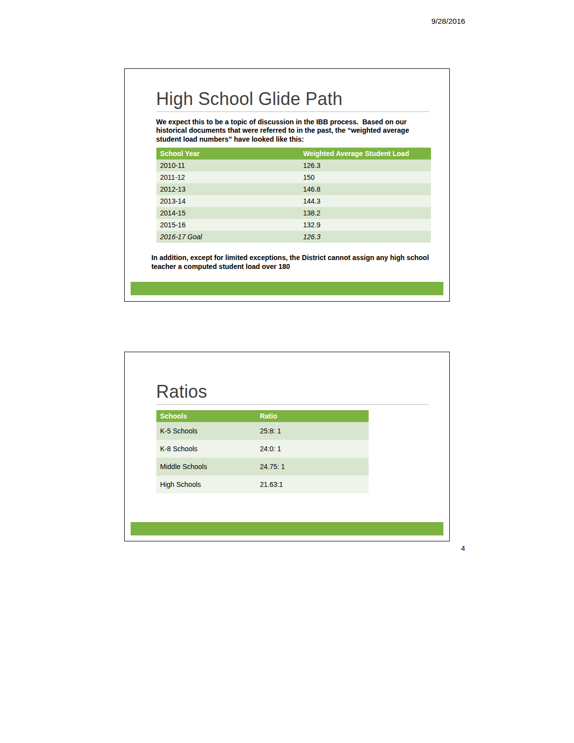9/28/2016
High School Glide Path
We expect this to be a topic of discussion in the IBB process. Based on our historical documents that were referred to in the past, the “weighted average student load numbers” have looked like this:
| School Year | Weighted Average Student Load |
| --- | --- |
| 2010-11 | 126.3 |
| 2011-12 | 150 |
| 2012-13 | 146.8 |
| 2013-14 | 144.3 |
| 2014-15 | 138.2 |
| 2015-16 | 132.9 |
| 2016-17 Goal | 126.3 |
In addition, except for limited exceptions, the District cannot assign any high school teacher a computed student load over 180
Ratios
| Schools | Ratio |
| --- | --- |
| K-5 Schools | 25:8: 1 |
| K-8 Schools | 24:0: 1 |
| Middle Schools | 24.75: 1 |
| High Schools | 21.63:1 |
4